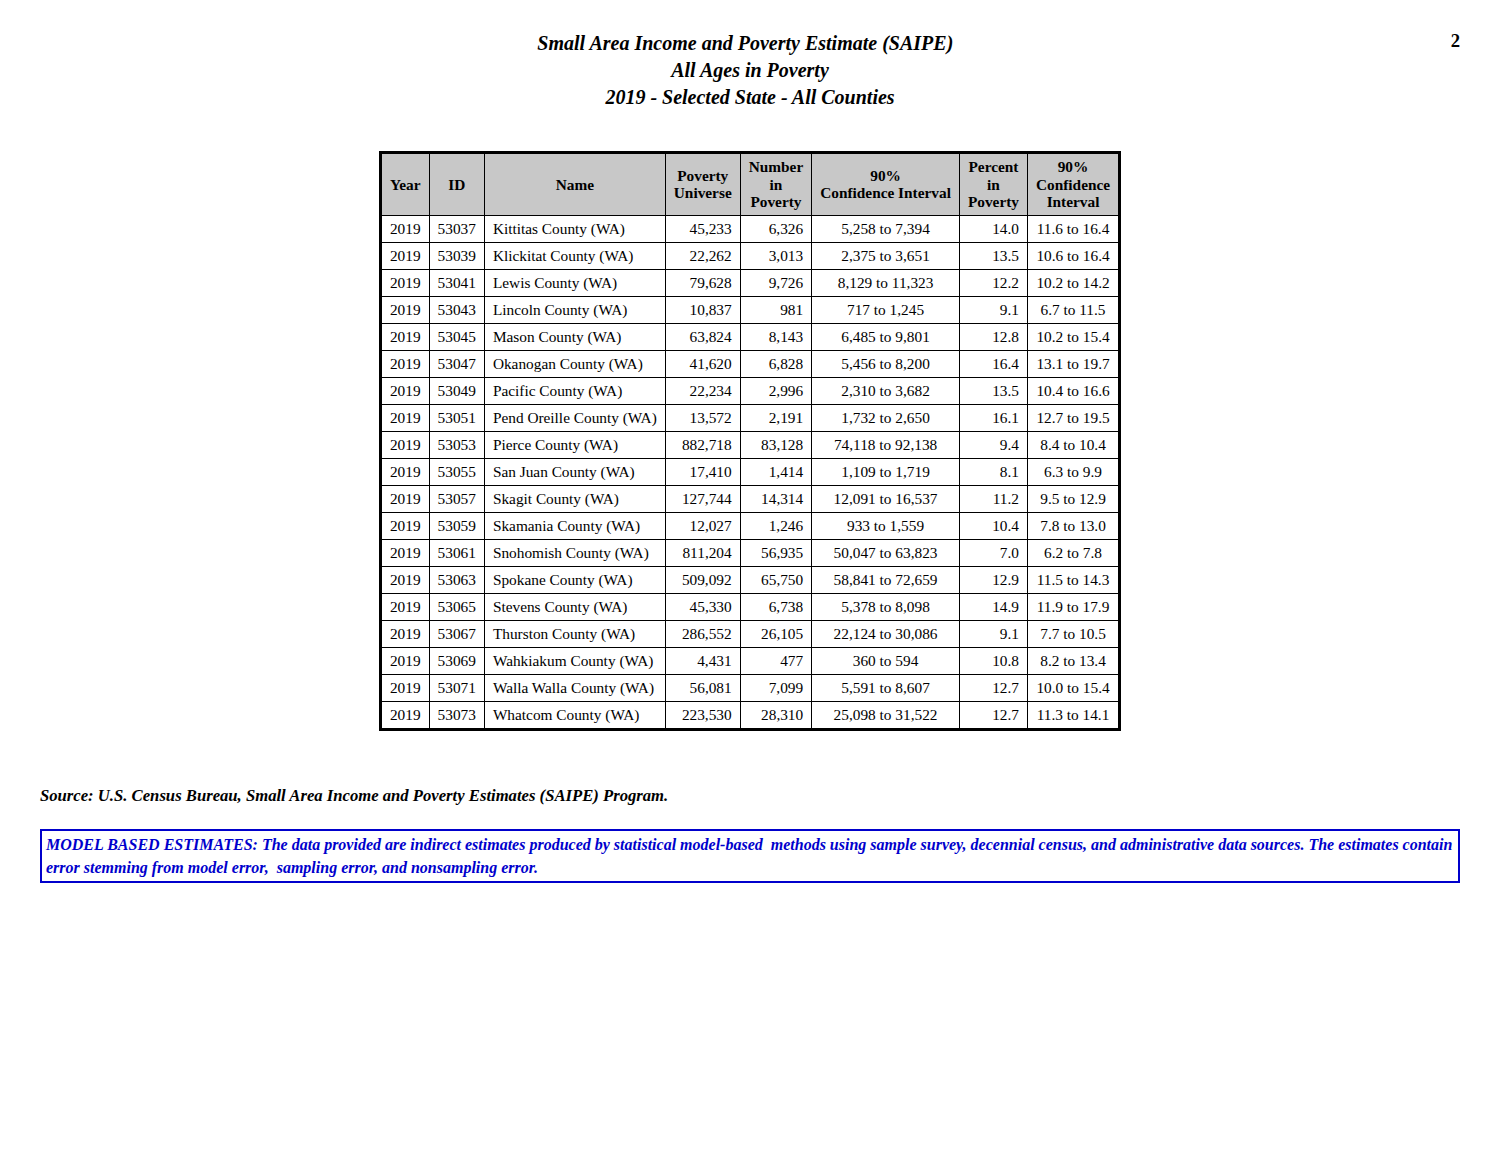2
Small Area Income and Poverty Estimate (SAIPE) All Ages in Poverty 2019 - Selected State - All Counties
| Year | ID | Name | Poverty Universe | Number in Poverty | 90% Confidence Interval | Percent in Poverty | 90% Confidence Interval |
| --- | --- | --- | --- | --- | --- | --- | --- |
| 2019 | 53037 | Kittitas County (WA) | 45,233 | 6,326 | 5,258 to 7,394 | 14.0 | 11.6 to 16.4 |
| 2019 | 53039 | Klickitat County (WA) | 22,262 | 3,013 | 2,375 to 3,651 | 13.5 | 10.6 to 16.4 |
| 2019 | 53041 | Lewis County (WA) | 79,628 | 9,726 | 8,129 to 11,323 | 12.2 | 10.2 to 14.2 |
| 2019 | 53043 | Lincoln County (WA) | 10,837 | 981 | 717 to 1,245 | 9.1 | 6.7 to 11.5 |
| 2019 | 53045 | Mason County (WA) | 63,824 | 8,143 | 6,485 to 9,801 | 12.8 | 10.2 to 15.4 |
| 2019 | 53047 | Okanogan County (WA) | 41,620 | 6,828 | 5,456 to 8,200 | 16.4 | 13.1 to 19.7 |
| 2019 | 53049 | Pacific County (WA) | 22,234 | 2,996 | 2,310 to 3,682 | 13.5 | 10.4 to 16.6 |
| 2019 | 53051 | Pend Oreille County (WA) | 13,572 | 2,191 | 1,732 to 2,650 | 16.1 | 12.7 to 19.5 |
| 2019 | 53053 | Pierce County (WA) | 882,718 | 83,128 | 74,118 to 92,138 | 9.4 | 8.4 to 10.4 |
| 2019 | 53055 | San Juan County (WA) | 17,410 | 1,414 | 1,109 to 1,719 | 8.1 | 6.3 to 9.9 |
| 2019 | 53057 | Skagit County (WA) | 127,744 | 14,314 | 12,091 to 16,537 | 11.2 | 9.5 to 12.9 |
| 2019 | 53059 | Skamania County (WA) | 12,027 | 1,246 | 933 to 1,559 | 10.4 | 7.8 to 13.0 |
| 2019 | 53061 | Snohomish County (WA) | 811,204 | 56,935 | 50,047 to 63,823 | 7.0 | 6.2 to 7.8 |
| 2019 | 53063 | Spokane County (WA) | 509,092 | 65,750 | 58,841 to 72,659 | 12.9 | 11.5 to 14.3 |
| 2019 | 53065 | Stevens County (WA) | 45,330 | 6,738 | 5,378 to 8,098 | 14.9 | 11.9 to 17.9 |
| 2019 | 53067 | Thurston County (WA) | 286,552 | 26,105 | 22,124 to 30,086 | 9.1 | 7.7 to 10.5 |
| 2019 | 53069 | Wahkiakum County (WA) | 4,431 | 477 | 360 to 594 | 10.8 | 8.2 to 13.4 |
| 2019 | 53071 | Walla Walla County (WA) | 56,081 | 7,099 | 5,591 to 8,607 | 12.7 | 10.0 to 15.4 |
| 2019 | 53073 | Whatcom County (WA) | 223,530 | 28,310 | 25,098 to 31,522 | 12.7 | 11.3 to 14.1 |
Source: U.S. Census Bureau, Small Area Income and Poverty Estimates (SAIPE) Program.
MODEL BASED ESTIMATES: The data provided are indirect estimates produced by statistical model-based methods using sample survey, decennial census, and administrative data sources. The estimates contain error stemming from model error, sampling error, and nonsampling error.